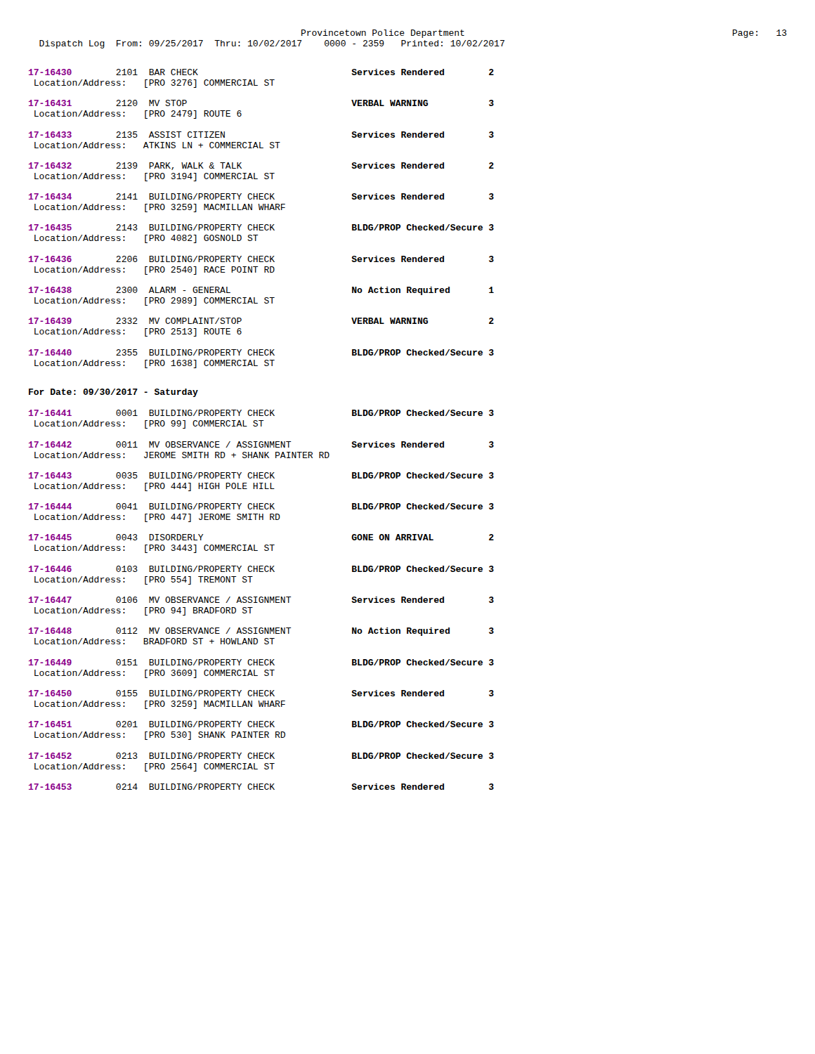Provincetown Police Department Page: 13
Dispatch Log From: 09/25/2017 Thru: 10/02/2017 0000 - 2359 Printed: 10/02/2017
17-16430 2101 BAR CHECK Services Rendered 2
Location/Address: [PRO 3276] COMMERCIAL ST
17-16431 2120 MV STOP VERBAL WARNING 3
Location/Address: [PRO 2479] ROUTE 6
17-16433 2135 ASSIST CITIZEN Services Rendered 3
Location/Address: ATKINS LN + COMMERCIAL ST
17-16432 2139 PARK, WALK & TALK Services Rendered 2
Location/Address: [PRO 3194] COMMERCIAL ST
17-16434 2141 BUILDING/PROPERTY CHECK Services Rendered 3
Location/Address: [PRO 3259] MACMILLAN WHARF
17-16435 2143 BUILDING/PROPERTY CHECK BLDG/PROP Checked/Secure 3
Location/Address: [PRO 4082] GOSNOLD ST
17-16436 2206 BUILDING/PROPERTY CHECK Services Rendered 3
Location/Address: [PRO 2540] RACE POINT RD
17-16438 2300 ALARM - GENERAL No Action Required 1
Location/Address: [PRO 2989] COMMERCIAL ST
17-16439 2332 MV COMPLAINT/STOP VERBAL WARNING 2
Location/Address: [PRO 2513] ROUTE 6
17-16440 2355 BUILDING/PROPERTY CHECK BLDG/PROP Checked/Secure 3
Location/Address: [PRO 1638] COMMERCIAL ST
For Date: 09/30/2017 - Saturday
17-16441 0001 BUILDING/PROPERTY CHECK BLDG/PROP Checked/Secure 3
Location/Address: [PRO 99] COMMERCIAL ST
17-16442 0011 MV OBSERVANCE / ASSIGNMENT Services Rendered 3
Location/Address: JEROME SMITH RD + SHANK PAINTER RD
17-16443 0035 BUILDING/PROPERTY CHECK BLDG/PROP Checked/Secure 3
Location/Address: [PRO 444] HIGH POLE HILL
17-16444 0041 BUILDING/PROPERTY CHECK BLDG/PROP Checked/Secure 3
Location/Address: [PRO 447] JEROME SMITH RD
17-16445 0043 DISORDERLY GONE ON ARRIVAL 2
Location/Address: [PRO 3443] COMMERCIAL ST
17-16446 0103 BUILDING/PROPERTY CHECK BLDG/PROP Checked/Secure 3
Location/Address: [PRO 554] TREMONT ST
17-16447 0106 MV OBSERVANCE / ASSIGNMENT Services Rendered 3
Location/Address: [PRO 94] BRADFORD ST
17-16448 0112 MV OBSERVANCE / ASSIGNMENT No Action Required 3
Location/Address: BRADFORD ST + HOWLAND ST
17-16449 0151 BUILDING/PROPERTY CHECK BLDG/PROP Checked/Secure 3
Location/Address: [PRO 3609] COMMERCIAL ST
17-16450 0155 BUILDING/PROPERTY CHECK Services Rendered 3
Location/Address: [PRO 3259] MACMILLAN WHARF
17-16451 0201 BUILDING/PROPERTY CHECK BLDG/PROP Checked/Secure 3
Location/Address: [PRO 530] SHANK PAINTER RD
17-16452 0213 BUILDING/PROPERTY CHECK BLDG/PROP Checked/Secure 3
Location/Address: [PRO 2564] COMMERCIAL ST
17-16453 0214 BUILDING/PROPERTY CHECK Services Rendered 3